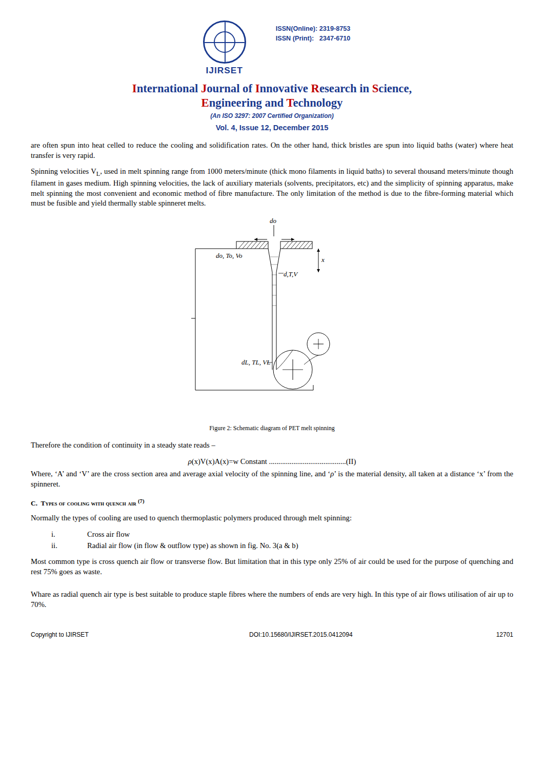IJIRSET
ISSN(Online): 2319-8753
ISSN (Print): 2347-6710
International Journal of Innovative Research in Science,
Engineering and Technology
(An ISO 3297: 2007 Certified Organization)
Vol. 4, Issue 12, December 2015
are often spun into heat celled to reduce the cooling and solidification rates. On the other hand, thick bristles are spun into liquid baths (water) where heat transfer is very rapid.
Spinning velocities VL, used in melt spinning range from 1000 meters/minute (thick mono filaments in liquid baths) to several thousand meters/minute though filament in gases medium. High spinning velocities, the lack of auxiliary materials (solvents, precipitators, etc) and the simplicity of spinning apparatus, make melt spinning the most convenient and economic method of fibre manufacture. The only limitation of the method is due to the fibre-forming material which must be fusible and yield thermally stable spinneret melts.
do do, To, Vo x d,T,V dL, TL, VL
Figure 2: Schematic diagram of PET melt spinning
Therefore the condition of continuity in a steady state reads –
ρ(x)V(x)A(x)=w Constant .........................................(II)
Where, ‘A’ and ‘V’ are the cross section area and average axial velocity of the spinning line, and ‘ρ’ is the material density, all taken at a distance ‘x’ from the spinneret.
C. Types of cooling with quench air (7)
Normally the types of cooling are used to quench thermoplastic polymers produced through melt spinning:
i. Cross air flow
ii. Radial air flow (in flow & outflow type) as shown in fig. No. 3(a & b)
Most common type is cross quench air flow or transverse flow. But limitation that in this type only 25% of air could be used for the purpose of quenching and rest 75% goes as waste.
Whare as radial quench air type is best suitable to produce staple fibres where the numbers of ends are very high. In this type of air flows utilisation of air up to 70%.
Copyright to IJIRSET
DOI:10.15680/IJIRSET.2015.0412094
12701